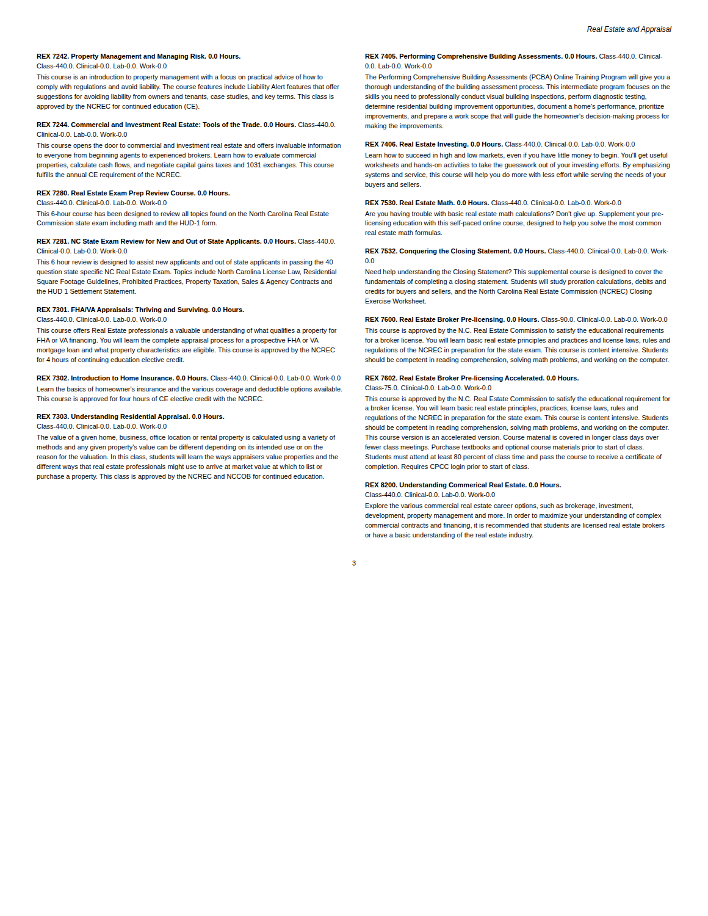Real Estate and Appraisal
REX 7242. Property Management and Managing Risk. 0.0 Hours.
Class-440.0. Clinical-0.0. Lab-0.0. Work-0.0
This course is an introduction to property management with a focus on practical advice of how to comply with regulations and avoid liability. The course features include Liability Alert features that offer suggestions for avoiding liability from owners and tenants, case studies, and key terms. This class is approved by the NCREC for continued education (CE).
REX 7244. Commercial and Investment Real Estate: Tools of the Trade. 0.0 Hours. Class-440.0. Clinical-0.0. Lab-0.0. Work-0.0
This course opens the door to commercial and investment real estate and offers invaluable information to everyone from beginning agents to experienced brokers. Learn how to evaluate commercial properties, calculate cash flows, and negotiate capital gains taxes and 1031 exchanges. This course fulfills the annual CE requirement of the NCREC.
REX 7280. Real Estate Exam Prep Review Course. 0.0 Hours.
Class-440.0. Clinical-0.0. Lab-0.0. Work-0.0
This 6-hour course has been designed to review all topics found on the North Carolina Real Estate Commission state exam including math and the HUD-1 form.
REX 7281. NC State Exam Review for New and Out of State Applicants. 0.0 Hours. Class-440.0. Clinical-0.0. Lab-0.0. Work-0.0
This 6 hour review is designed to assist new applicants and out of state applicants in passing the 40 question state specific NC Real Estate Exam. Topics include North Carolina License Law, Residential Square Footage Guidelines, Prohibited Practices, Property Taxation, Sales & Agency Contracts and the HUD 1 Settlement Statement.
REX 7301. FHA/VA Appraisals: Thriving and Surviving. 0.0 Hours.
Class-440.0. Clinical-0.0. Lab-0.0. Work-0.0
This course offers Real Estate professionals a valuable understanding of what qualifies a property for FHA or VA financing. You will learn the complete appraisal process for a prospective FHA or VA mortgage loan and what property characteristics are eligible. This course is approved by the NCREC for 4 hours of continuing education elective credit.
REX 7302. Introduction to Home Insurance. 0.0 Hours. Class-440.0. Clinical-0.0. Lab-0.0. Work-0.0
Learn the basics of homeowner's insurance and the various coverage and deductible options available. This course is approved for four hours of CE elective credit with the NCREC.
REX 7303. Understanding Residential Appraisal. 0.0 Hours.
Class-440.0. Clinical-0.0. Lab-0.0. Work-0.0
The value of a given home, business, office location or rental property is calculated using a variety of methods and any given property's value can be different depending on its intended use or on the reason for the valuation. In this class, students will learn the ways appraisers value properties and the different ways that real estate professionals might use to arrive at market value at which to list or purchase a property. This class is approved by the NCREC and NCCOB for continued education.
REX 7405. Performing Comprehensive Building Assessments. 0.0 Hours. Class-440.0. Clinical-0.0. Lab-0.0. Work-0.0
The Performing Comprehensive Building Assessments (PCBA) Online Training Program will give you a thorough understanding of the building assessment process. This intermediate program focuses on the skills you need to professionally conduct visual building inspections, perform diagnostic testing, determine residential building improvement opportunities, document a home's performance, prioritize improvements, and prepare a work scope that will guide the homeowner's decision-making process for making the improvements.
REX 7406. Real Estate Investing. 0.0 Hours. Class-440.0. Clinical-0.0. Lab-0.0. Work-0.0
Learn how to succeed in high and low markets, even if you have little money to begin. You'll get useful worksheets and hands-on activities to take the guesswork out of your investing efforts. By emphasizing systems and service, this course will help you do more with less effort while serving the needs of your buyers and sellers.
REX 7530. Real Estate Math. 0.0 Hours. Class-440.0. Clinical-0.0. Lab-0.0. Work-0.0
Are you having trouble with basic real estate math calculations? Don't give up. Supplement your pre-licensing education with this self-paced online course, designed to help you solve the most common real estate math formulas.
REX 7532. Conquering the Closing Statement. 0.0 Hours. Class-440.0. Clinical-0.0. Lab-0.0. Work-0.0
Need help understanding the Closing Statement? This supplemental course is designed to cover the fundamentals of completing a closing statement. Students will study proration calculations, debits and credits for buyers and sellers, and the North Carolina Real Estate Commission (NCREC) Closing Exercise Worksheet.
REX 7600. Real Estate Broker Pre-licensing. 0.0 Hours. Class-90.0. Clinical-0.0. Lab-0.0. Work-0.0
This course is approved by the N.C. Real Estate Commission to satisfy the educational requirements for a broker license. You will learn basic real estate principles and practices and license laws, rules and regulations of the NCREC in preparation for the state exam. This course is content intensive. Students should be competent in reading comprehension, solving math problems, and working on the computer.
REX 7602. Real Estate Broker Pre-licensing Accelerated. 0.0 Hours.
Class-75.0. Clinical-0.0. Lab-0.0. Work-0.0
This course is approved by the N.C. Real Estate Commission to satisfy the educational requirement for a broker license. You will learn basic real estate principles, practices, license laws, rules and regulations of the NCREC in preparation for the state exam. This course is content intensive. Students should be competent in reading comprehension, solving math problems, and working on the computer. This course version is an accelerated version. Course material is covered in longer class days over fewer class meetings. Purchase textbooks and optional course materials prior to start of class. Students must attend at least 80 percent of class time and pass the course to receive a certificate of completion. Requires CPCC login prior to start of class.
REX 8200. Understanding Commerical Real Estate. 0.0 Hours.
Class-440.0. Clinical-0.0. Lab-0.0. Work-0.0
Explore the various commercial real estate career options, such as brokerage, investment, development, property management and more. In order to maximize your understanding of complex commercial contracts and financing, it is recommended that students are licensed real estate brokers or have a basic understanding of the real estate industry.
3